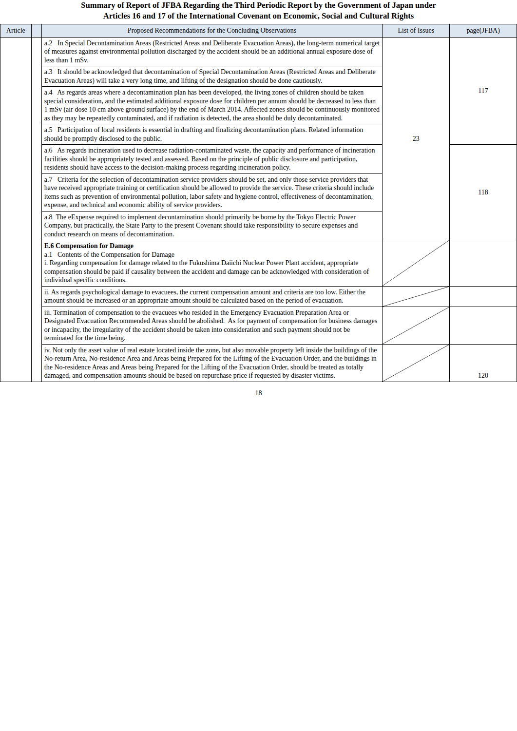Summary of Report of JFBA Regarding the Third Periodic Report by the Government of Japan under
Articles 16 and 17 of the International Covenant on Economic, Social and Cultural Rights
| Article | | Proposed Recommendations for the Concluding Observations | List of Issues | page(JFBA) |
| --- | --- | --- | --- | --- |
| | | a.2 In Special Decontamination Areas (Restricted Areas and Deliberate Evacuation Areas), the long-term numerical target of measures against environmental pollution discharged by the accident should be an additional annual exposure dose of less than 1 mSv. | 23 | 117 |
| | | a.3 It should be acknowledged that decontamination of Special Decontamination Areas (Restricted Areas and Deliberate Evacuation Areas) will take a very long time, and lifting of the designation should be done cautiously. |
| | | a.4 As regards areas where a decontamination plan has been developed, the living zones of children should be taken special consideration, and the estimated additional exposure dose for children per annum should be decreased to less than 1 mSv (air dose 10 cm above ground surface) by the end of March 2014. Affected zones should be continuously monitored as they may be repeatedly contaminated, and if radiation is detected, the area should be duly decontaminated. |
| | | a.5 Participation of local residents is essential in drafting and finalizing decontamination plans. Related information should be promptly disclosed to the public. |
| | | a.6 As regards incineration used to decrease radiation-contaminated waste, the capacity and performance of incineration facilities should be appropriately tested and assessed. Based on the principle of public disclosure and participation, residents should have access to the decision-making process regarding incineration policy. | 118 |
| | | a.7 Criteria for the selection of decontamination service providers should be set, and only those service providers that have received appropriate training or certification should be allowed to provide the service. These criteria should include items such as prevention of environmental pollution, labor safety and hygiene control, effectiveness of decontamination, expense, and technical and economic ability of service providers. |
| | | a.8 The eExpense required to implement decontamination should primarily be borne by the Tokyo Electric Power Company, but practically, the State Party to the present Covenant should take responsibility to secure expenses and conduct research on means of decontamination. |
| | | E.6 Compensation for Damage a.1 Contents of the Compensation for Damage i. Regarding compensation for damage related to the Fukushima Daiichi Nuclear Power Plant accident, appropriate compensation should be paid if causality between the accident and damage can be acknowledged with consideration of individual specific conditions. | | |
| | | ii. As regards psychological damage to evacuees, the current compensation amount and criteria are too low. Either the amount should be increased or an appropriate amount should be calculated based on the period of evacuation. | | |
| | | iii. Termination of compensation to the evacuees who resided in the Emergency Evacuation Preparation Area or Designated Evacuation Recommended Areas should be abolished. As for payment of compensation for business damages or incapacity, the irregularity of the accident should be taken into consideration and such payment should not be terminated for the time being. | | |
| | | iv. Not only the asset value of real estate located inside the zone, but also movable property left inside the buildings of the No-return Area, No-residence Area and Areas being Prepared for the Lifting of the Evacuation Order, and the buildings in the No-residence Areas and Areas being Prepared for the Lifting of the Evacuation Order, should be treated as totally damaged, and compensation amounts should be based on repurchase price if requested by disaster victims. | | 120 |
18